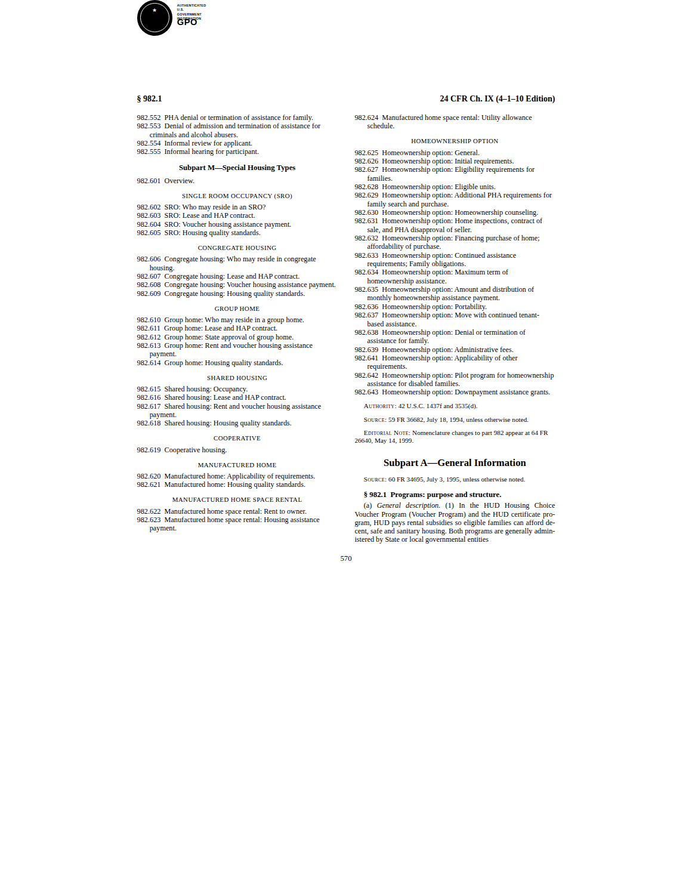★
Authenticated
U.S. Government
Information
GPO
§ 982.1
24 CFR Ch. IX (4–1–10 Edition)
982.552 PHA denial or termination of assistance for family.
982.553 Denial of admission and termination of assistance for criminals and alcohol abusers.
982.554 Informal review for applicant.
982.555 Informal hearing for participant.
Subpart M—Special Housing Types
982.601 Overview.
Single Room Occupancy (SRO)
982.602 SRO: Who may reside in an SRO?
982.603 SRO: Lease and HAP contract.
982.604 SRO: Voucher housing assistance payment.
982.605 SRO: Housing quality standards.
Congregate Housing
982.606 Congregate housing: Who may reside in congregate housing.
982.607 Congregate housing: Lease and HAP contract.
982.608 Congregate housing: Voucher housing assistance payment.
982.609 Congregate housing: Housing quality standards.
Group Home
982.610 Group home: Who may reside in a group home.
982.611 Group home: Lease and HAP contract.
982.612 Group home: State approval of group home.
982.613 Group home: Rent and voucher housing assistance payment.
982.614 Group home: Housing quality standards.
Shared Housing
982.615 Shared housing: Occupancy.
982.616 Shared housing: Lease and HAP contract.
982.617 Shared housing: Rent and voucher housing assistance payment.
982.618 Shared housing: Housing quality standards.
Cooperative
982.619 Cooperative housing.
Manufactured Home
982.620 Manufactured home: Applicability of requirements.
982.621 Manufactured home: Housing quality standards.
Manufactured Home Space Rental
982.622 Manufactured home space rental: Rent to owner.
982.623 Manufactured home space rental: Housing assistance payment.
982.624 Manufactured home space rental: Utility allowance schedule.
Homeownership Option
982.625 Homeownership option: General.
982.626 Homeownership option: Initial requirements.
982.627 Homeownership option: Eligibility requirements for families.
982.628 Homeownership option: Eligible units.
982.629 Homeownership option: Additional PHA requirements for family search and purchase.
982.630 Homeownership option: Homeownership counseling.
982.631 Homeownership option: Home inspections, contract of sale, and PHA disapproval of seller.
982.632 Homeownership option: Financing purchase of home; affordability of purchase.
982.633 Homeownership option: Continued assistance requirements; Family obligations.
982.634 Homeownership option: Maximum term of homeownership assistance.
982.635 Homeownership option: Amount and distribution of monthly homeownership assistance payment.
982.636 Homeownership option: Portability.
982.637 Homeownership option: Move with continued tenant-based assistance.
982.638 Homeownership option: Denial or termination of assistance for family.
982.639 Homeownership option: Administrative fees.
982.641 Homeownership option: Applicability of other requirements.
982.642 Homeownership option: Pilot program for homeownership assistance for disabled families.
982.643 Homeownership option: Downpayment assistance grants.
Authority: 42 U.S.C. 1437f and 3535(d).
Source: 59 FR 36682, July 18, 1994, unless otherwise noted.
Editorial Note: Nomenclature changes to part 982 appear at 64 FR 26640, May 14, 1999.
Subpart A—General Information
Source: 60 FR 34695, July 3, 1995, unless otherwise noted.
§ 982.1 Programs: purpose and structure.
(a) General description. (1) In the HUD Housing Choice Voucher Program (Voucher Program) and the HUD certificate program, HUD pays rental subsidies so eligible families can afford decent, safe and sanitary housing. Both programs are generally administered by State or local governmental entities
570